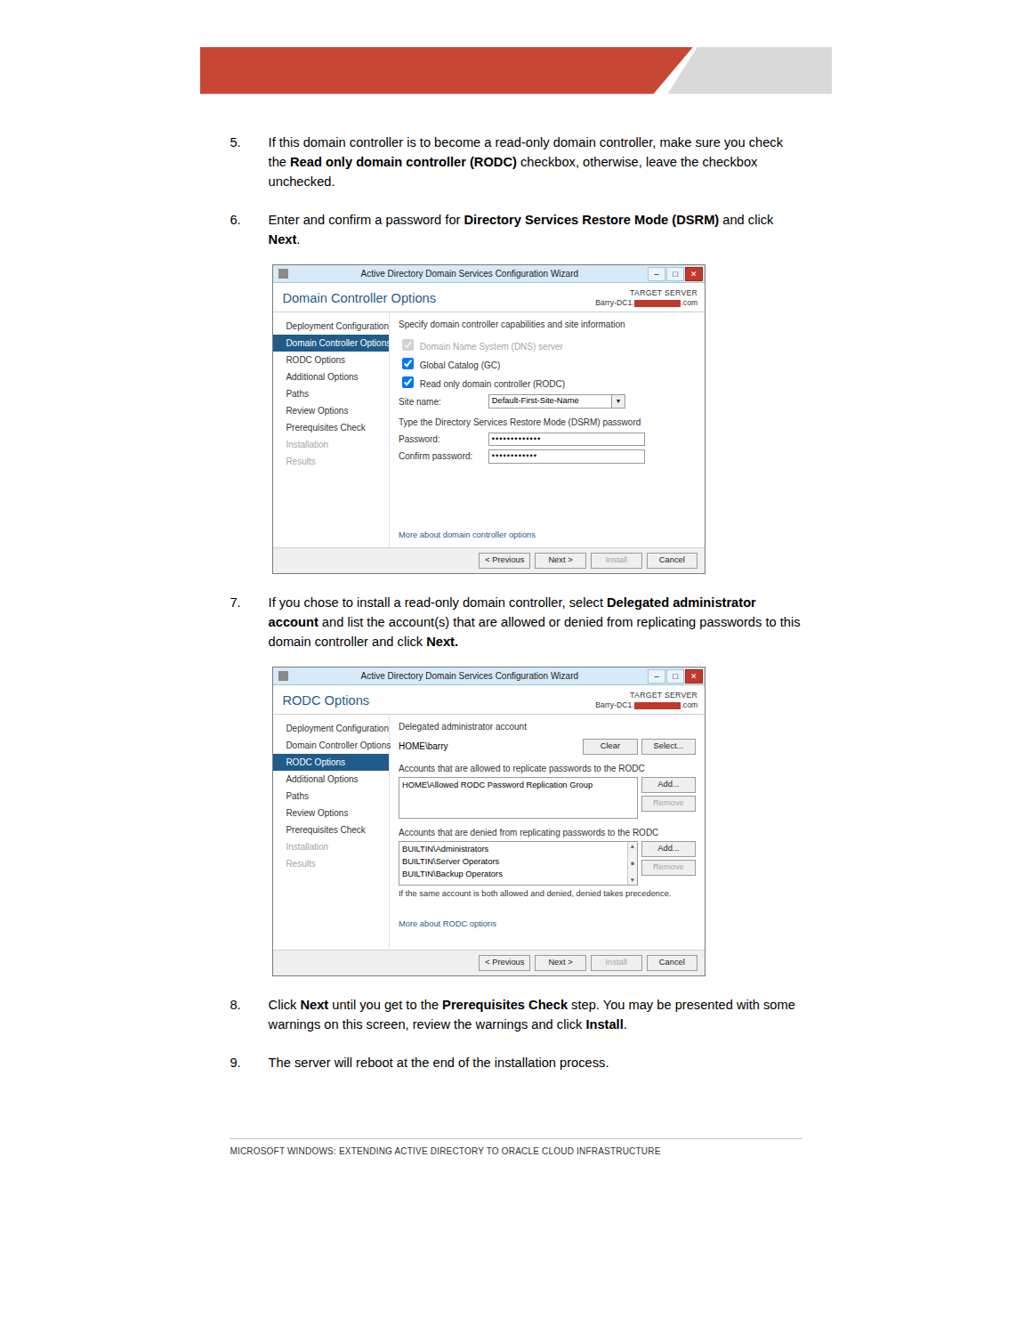If this domain controller is to become a read-only domain controller, make sure you check the Read only domain controller (RODC) checkbox, otherwise, leave the checkbox unchecked.
Enter and confirm a password for Directory Services Restore Mode (DSRM) and click Next.
Active Directory Domain Services Configuration Wizard
–□✕
Domain Controller Options
TARGET SERVER
Barry-DC1. .com
Deployment Configuration
Domain Controller Options
RODC Options
Additional Options
Paths
Review Options
Prerequisites Check
Installation
Results
Specify domain controller capabilities and site information
Domain Name System (DNS) server Global Catalog (GC) Read only domain controller (RODC)
Site name:
Default-First-Site-Name▾
Type the Directory Services Restore Mode (DSRM) password
Password:
•••••••••••••
Confirm password:
••••••••••••
More about domain controller options
< Previous
Next >
Install
Cancel
If you chose to install a read-only domain controller, select Delegated administrator account and list the account(s) that are allowed or denied from replicating passwords to this domain controller and click Next.
Active Directory Domain Services Configuration Wizard
–□✕
RODC Options
TARGET SERVER
Barry-DC1. .com
Deployment Configuration
Domain Controller Options
RODC Options
Additional Options
Paths
Review Options
Prerequisites Check
Installation
Results
Delegated administrator account
HOME\barry
Clear
Select...
Accounts that are allowed to replicate passwords to the RODC
HOME\Allowed RODC Password Replication Group
Add...
Remove
Accounts that are denied from replicating passwords to the RODC
BUILTIN\Administrators
BUILTIN\Server Operators
BUILTIN\Backup Operators
▲■▼
Add...
Remove
If the same account is both allowed and denied, denied takes precedence.
More about RODC options
< Previous
Next >
Install
Cancel
Click Next until you get to the Prerequisites Check step. You may be presented with some warnings on this screen, review the warnings and click Install.
The server will reboot at the end of the installation process.
MICROSOFT WINDOWS: EXTENDING ACTIVE DIRECTORY TO ORACLE CLOUD INFRASTRUCTURE